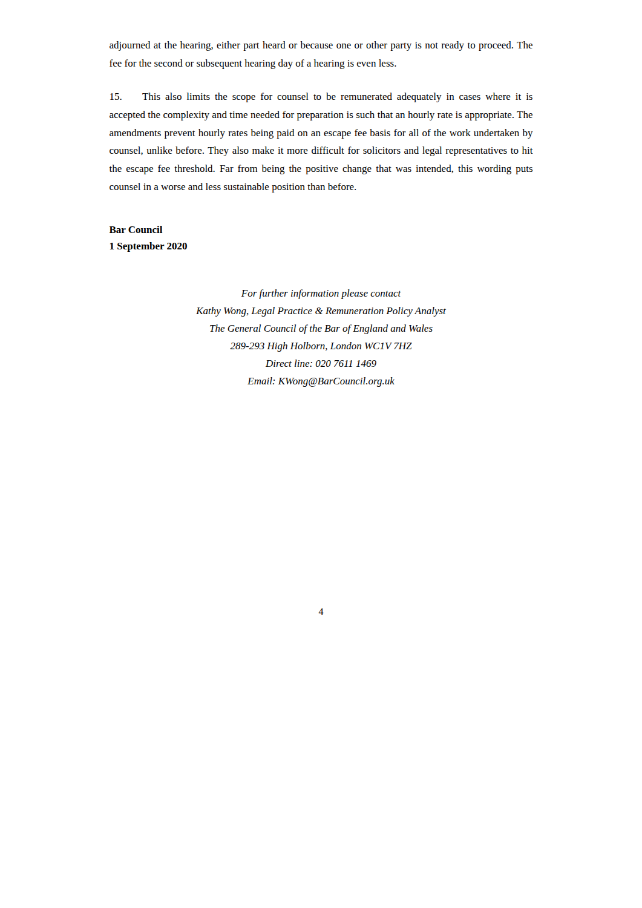adjourned at the hearing, either part heard or because one or other party is not ready to proceed. The fee for the second or subsequent hearing day of a hearing is even less.
15. This also limits the scope for counsel to be remunerated adequately in cases where it is accepted the complexity and time needed for preparation is such that an hourly rate is appropriate. The amendments prevent hourly rates being paid on an escape fee basis for all of the work undertaken by counsel, unlike before. They also make it more difficult for solicitors and legal representatives to hit the escape fee threshold. Far from being the positive change that was intended, this wording puts counsel in a worse and less sustainable position than before.
Bar Council
1 September 2020
For further information please contact
Kathy Wong, Legal Practice & Remuneration Policy Analyst
The General Council of the Bar of England and Wales
289-293 High Holborn, London WC1V 7HZ
Direct line: 020 7611 1469
Email: KWong@BarCouncil.org.uk
4